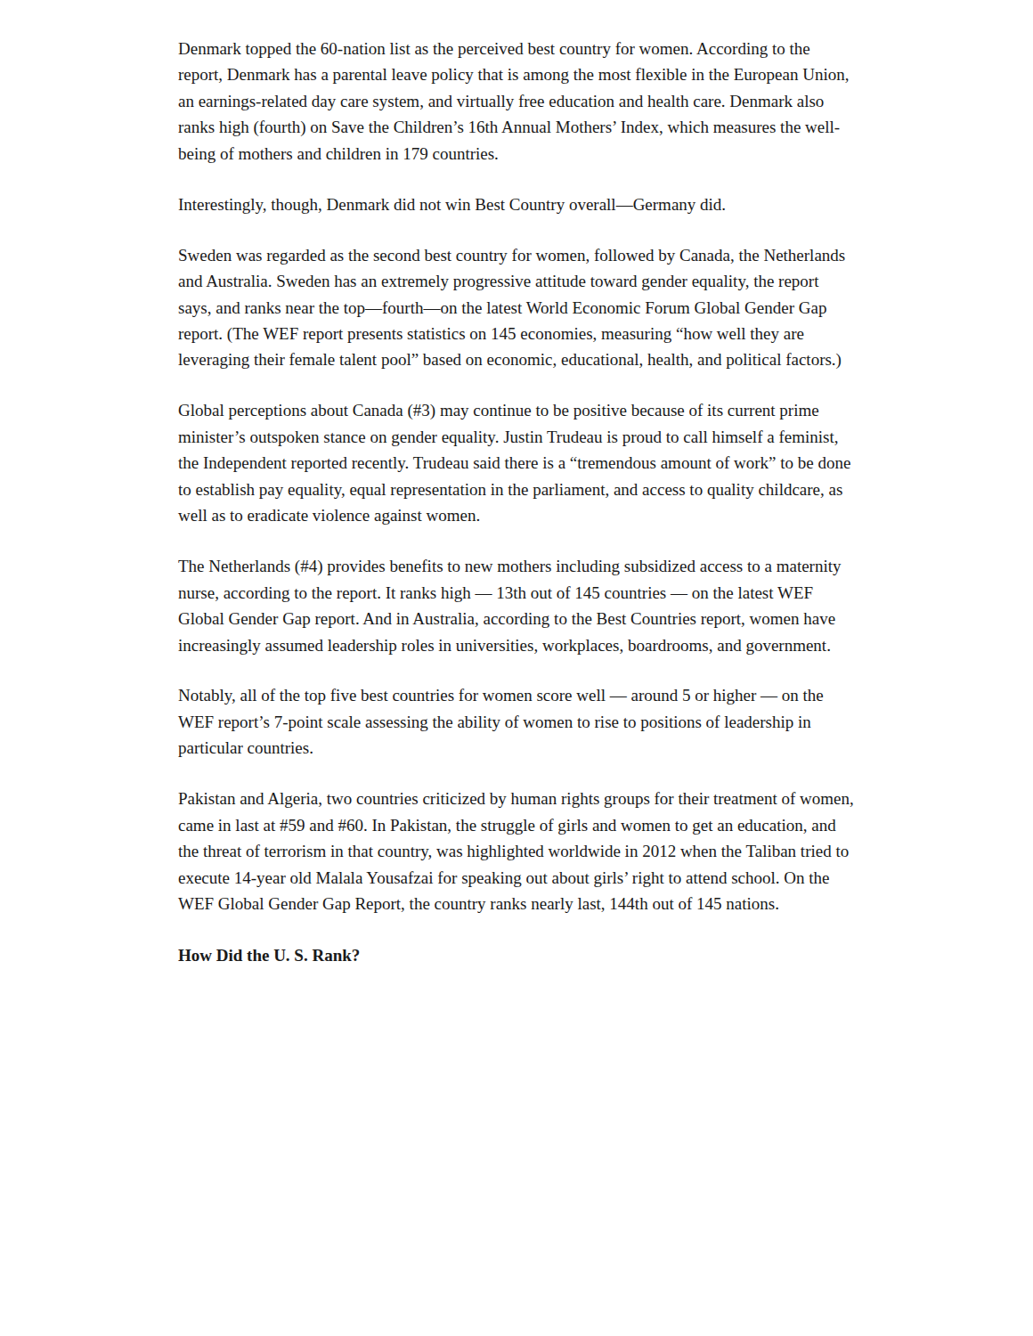Denmark topped the 60-nation list as the perceived best country for women. According to the report, Denmark has a parental leave policy that is among the most flexible in the European Union, an earnings-related day care system, and virtually free education and health care. Denmark also ranks high (fourth) on Save the Children’s 16th Annual Mothers’ Index, which measures the well-being of mothers and children in 179 countries.
Interestingly, though, Denmark did not win Best Country overall—Germany did.
Sweden was regarded as the second best country for women, followed by Canada, the Netherlands and Australia. Sweden has an extremely progressive attitude toward gender equality, the report says, and ranks near the top—fourth—on the latest World Economic Forum Global Gender Gap report. (The WEF report presents statistics on 145 economies, measuring “how well they are leveraging their female talent pool” based on economic, educational, health, and political factors.)
Global perceptions about Canada (#3) may continue to be positive because of its current prime minister’s outspoken stance on gender equality. Justin Trudeau is proud to call himself a feminist, the Independent reported recently. Trudeau said there is a “tremendous amount of work” to be done to establish pay equality, equal representation in the parliament, and access to quality childcare, as well as to eradicate violence against women.
The Netherlands (#4) provides benefits to new mothers including subsidized access to a maternity nurse, according to the report. It ranks high — 13th out of 145 countries — on the latest WEF Global Gender Gap report. And in Australia, according to the Best Countries report, women have increasingly assumed leadership roles in universities, workplaces, boardrooms, and government.
Notably, all of the top five best countries for women score well — around 5 or higher — on the WEF report’s 7-point scale assessing the ability of women to rise to positions of leadership in particular countries.
Pakistan and Algeria, two countries criticized by human rights groups for their treatment of women, came in last at #59 and #60. In Pakistan, the struggle of girls and women to get an education, and the threat of terrorism in that country, was highlighted worldwide in 2012 when the Taliban tried to execute 14-year old Malala Yousafzai for speaking out about girls’ right to attend school. On the WEF Global Gender Gap Report, the country ranks nearly last, 144th out of 145 nations.
How Did the U. S. Rank?